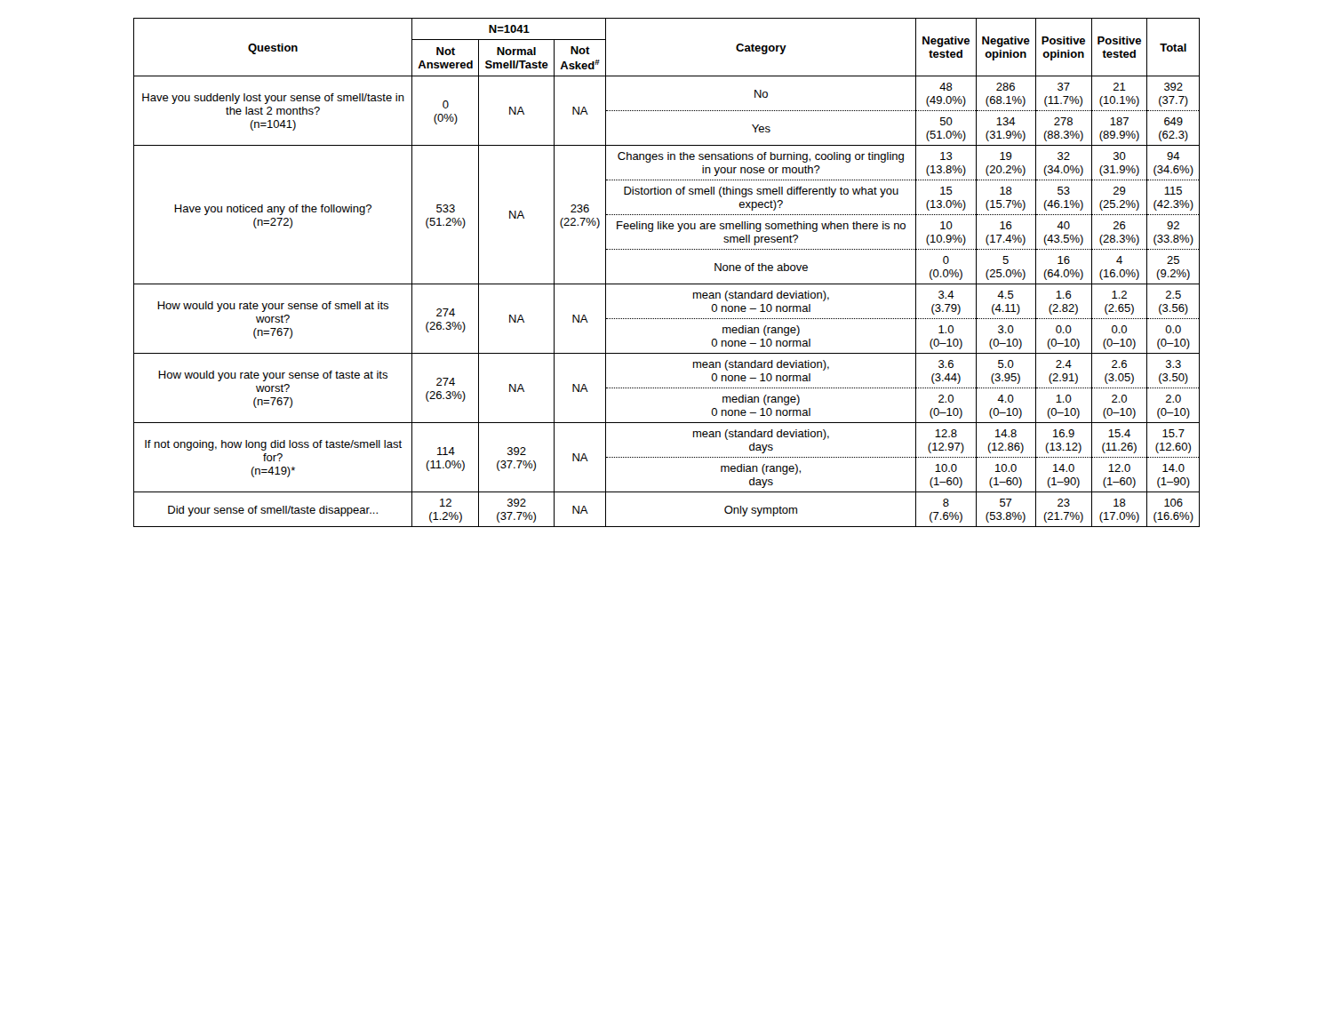| Question | N=1041 | Category | Negative tested | Negative opinion | Positive opinion | Positive tested | Total |
| --- | --- | --- | --- | --- | --- | --- | --- |
| Not Answered | Normal Smell/Taste | Not Asked # |
| Have you suddenly lost your sense of smell/taste in the last 2 months? (n=1041) | 0 (0%) | NA | NA | No | 48 (49.0%) | 286 (68.1%) | 37 (11.7%) | 21 (10.1%) | 392 (37.7) |
| Yes | 50 (51.0%) | 134 (31.9%) | 278 (88.3%) | 187 (89.9%) | 649 (62.3) |
| Have you noticed any of the following? (n=272) | 533 (51.2%) | NA | 236 (22.7%) | Changes in the sensations of burning, cooling or tingling in your nose or mouth? | 13 (13.8%) | 19 (20.2%) | 32 (34.0%) | 30 (31.9%) | 94 (34.6%) |
| Distortion of smell (things smell differently to what you expect)? | 15 (13.0%) | 18 (15.7%) | 53 (46.1%) | 29 (25.2%) | 115 (42.3%) |
| Feeling like you are smelling something when there is no smell present? | 10 (10.9%) | 16 (17.4%) | 40 (43.5%) | 26 (28.3%) | 92 (33.8%) |
| None of the above | 0 (0.0%) | 5 (25.0%) | 16 (64.0%) | 4 (16.0%) | 25 (9.2%) |
| How would you rate your sense of smell at its worst? (n=767) | 274 (26.3%) | NA | NA | mean (standard deviation), 0 none – 10 normal | 3.4 (3.79) | 4.5 (4.11) | 1.6 (2.82) | 1.2 (2.65) | 2.5 (3.56) |
| median (range) 0 none – 10 normal | 1.0 (0–10) | 3.0 (0–10) | 0.0 (0–10) | 0.0 (0–10) | 0.0 (0–10) |
| How would you rate your sense of taste at its worst? (n=767) | 274 (26.3%) | NA | NA | mean (standard deviation), 0 none – 10 normal | 3.6 (3.44) | 5.0 (3.95) | 2.4 (2.91) | 2.6 (3.05) | 3.3 (3.50) |
| median (range) 0 none – 10 normal | 2.0 (0–10) | 4.0 (0–10) | 1.0 (0–10) | 2.0 (0–10) | 2.0 (0–10) |
| If not ongoing, how long did loss of taste/smell last for? (n=419)* | 114 (11.0%) | 392 (37.7%) | NA | mean (standard deviation), days | 12.8 (12.97) | 14.8 (12.86) | 16.9 (13.12) | 15.4 (11.26) | 15.7 (12.60) |
| median (range), days | 10.0 (1–60) | 10.0 (1–60) | 14.0 (1–90) | 12.0 (1–60) | 14.0 (1–90) |
| Did your sense of smell/taste disappear... | 12 (1.2%) | 392 (37.7%) | NA | Only symptom | 8 (7.6%) | 57 (53.8%) | 23 (21.7%) | 18 (17.0%) | 106 (16.6%) |